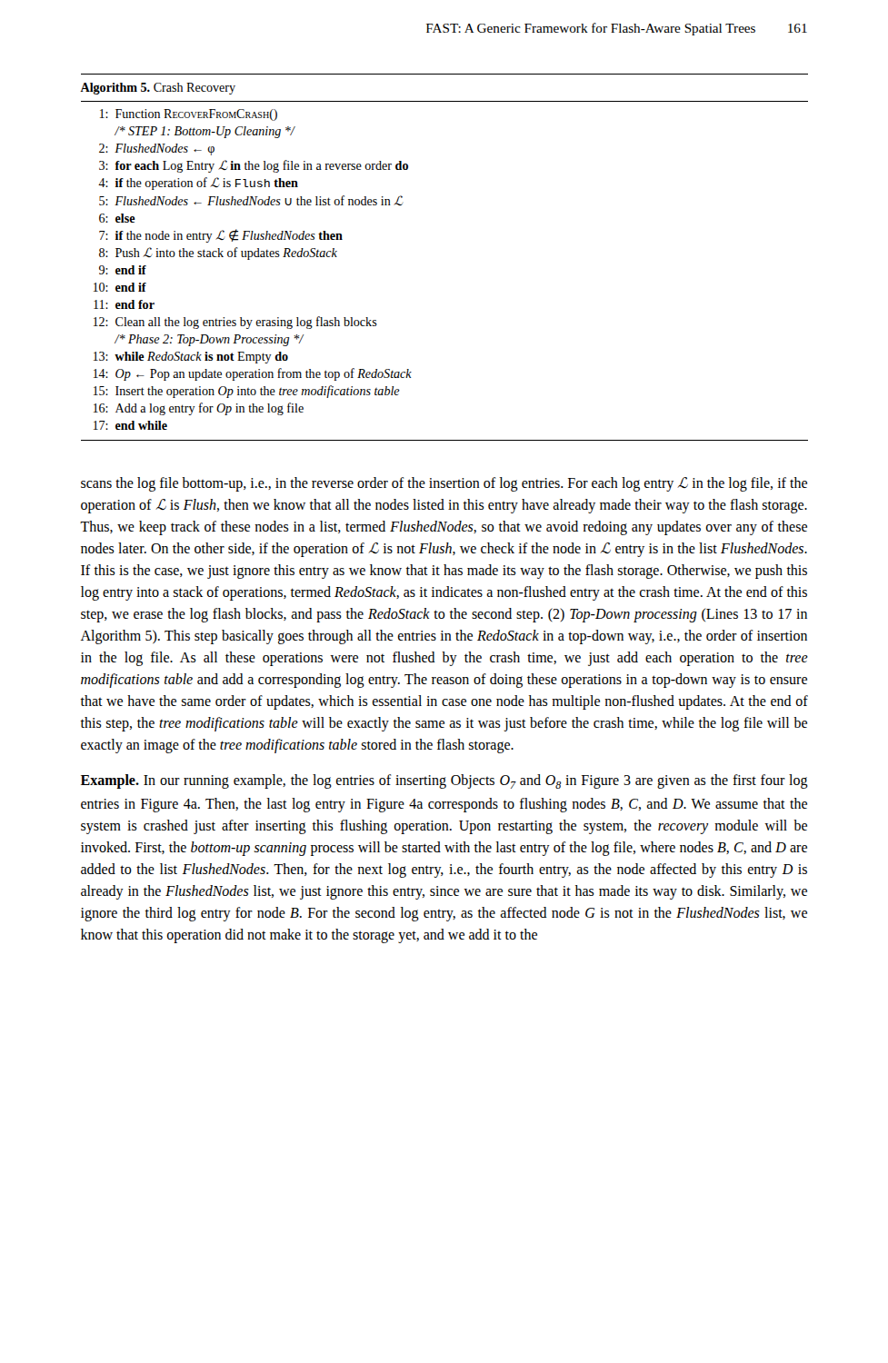FAST: A Generic Framework for Flash-Aware Spatial Trees 161
Algorithm 5. Crash Recovery
| 1: | Function RecoverFromCrash () |
| | /* STEP 1: Bottom-Up Cleaning */ |
| 2: | FlushedNodes ← φ |
| 3: | for each Log Entry ℒ in the log file in a reverse order do |
| 4: | if the operation of ℒ is Flush then |
| 5: | FlushedNodes ← FlushedNodes ∪ the list of nodes in ℒ |
| 6: | else |
| 7: | if the node in entry ℒ ∉ FlushedNodes then |
| 8: | Push ℒ into the stack of updates RedoStack |
| 9: | end if |
| 10: | end if |
| 11: | end for |
| 12: | Clean all the log entries by erasing log flash blocks |
| | /* Phase 2: Top-Down Processing */ |
| 13: | while RedoStack is not Empty do |
| 14: | Op ← Pop an update operation from the top of RedoStack |
| 15: | Insert the operation Op into the tree modifications table |
| 16: | Add a log entry for Op in the log file |
| 17: | end while |
scans the log file bottom-up, i.e., in the reverse order of the insertion of log entries. For each log entry ℒ in the log file, if the operation of ℒ is Flush, then we know that all the nodes listed in this entry have already made their way to the flash storage. Thus, we keep track of these nodes in a list, termed FlushedNodes, so that we avoid redoing any updates over any of these nodes later. On the other side, if the operation of ℒ is not Flush, we check if the node in ℒ entry is in the list FlushedNodes. If this is the case, we just ignore this entry as we know that it has made its way to the flash storage. Otherwise, we push this log entry into a stack of operations, termed RedoStack, as it indicates a non-flushed entry at the crash time. At the end of this step, we erase the log flash blocks, and pass the RedoStack to the second step. (2) Top-Down processing (Lines 13 to 17 in Algorithm 5). This step basically goes through all the entries in the RedoStack in a top-down way, i.e., the order of insertion in the log file. As all these operations were not flushed by the crash time, we just add each operation to the tree modifications table and add a corresponding log entry. The reason of doing these operations in a top-down way is to ensure that we have the same order of updates, which is essential in case one node has multiple non-flushed updates. At the end of this step, the tree modifications table will be exactly the same as it was just before the crash time, while the log file will be exactly an image of the tree modifications table stored in the flash storage.
Example. In our running example, the log entries of inserting Objects O7 and O8 in Figure 3 are given as the first four log entries in Figure 4a. Then, the last log entry in Figure 4a corresponds to flushing nodes B, C, and D. We assume that the system is crashed just after inserting this flushing operation. Upon restarting the system, the recovery module will be invoked. First, the bottom-up scanning process will be started with the last entry of the log file, where nodes B, C, and D are added to the list FlushedNodes. Then, for the next log entry, i.e., the fourth entry, as the node affected by this entry D is already in the FlushedNodes list, we just ignore this entry, since we are sure that it has made its way to disk. Similarly, we ignore the third log entry for node B. For the second log entry, as the affected node G is not in the FlushedNodes list, we know that this operation did not make it to the storage yet, and we add it to the